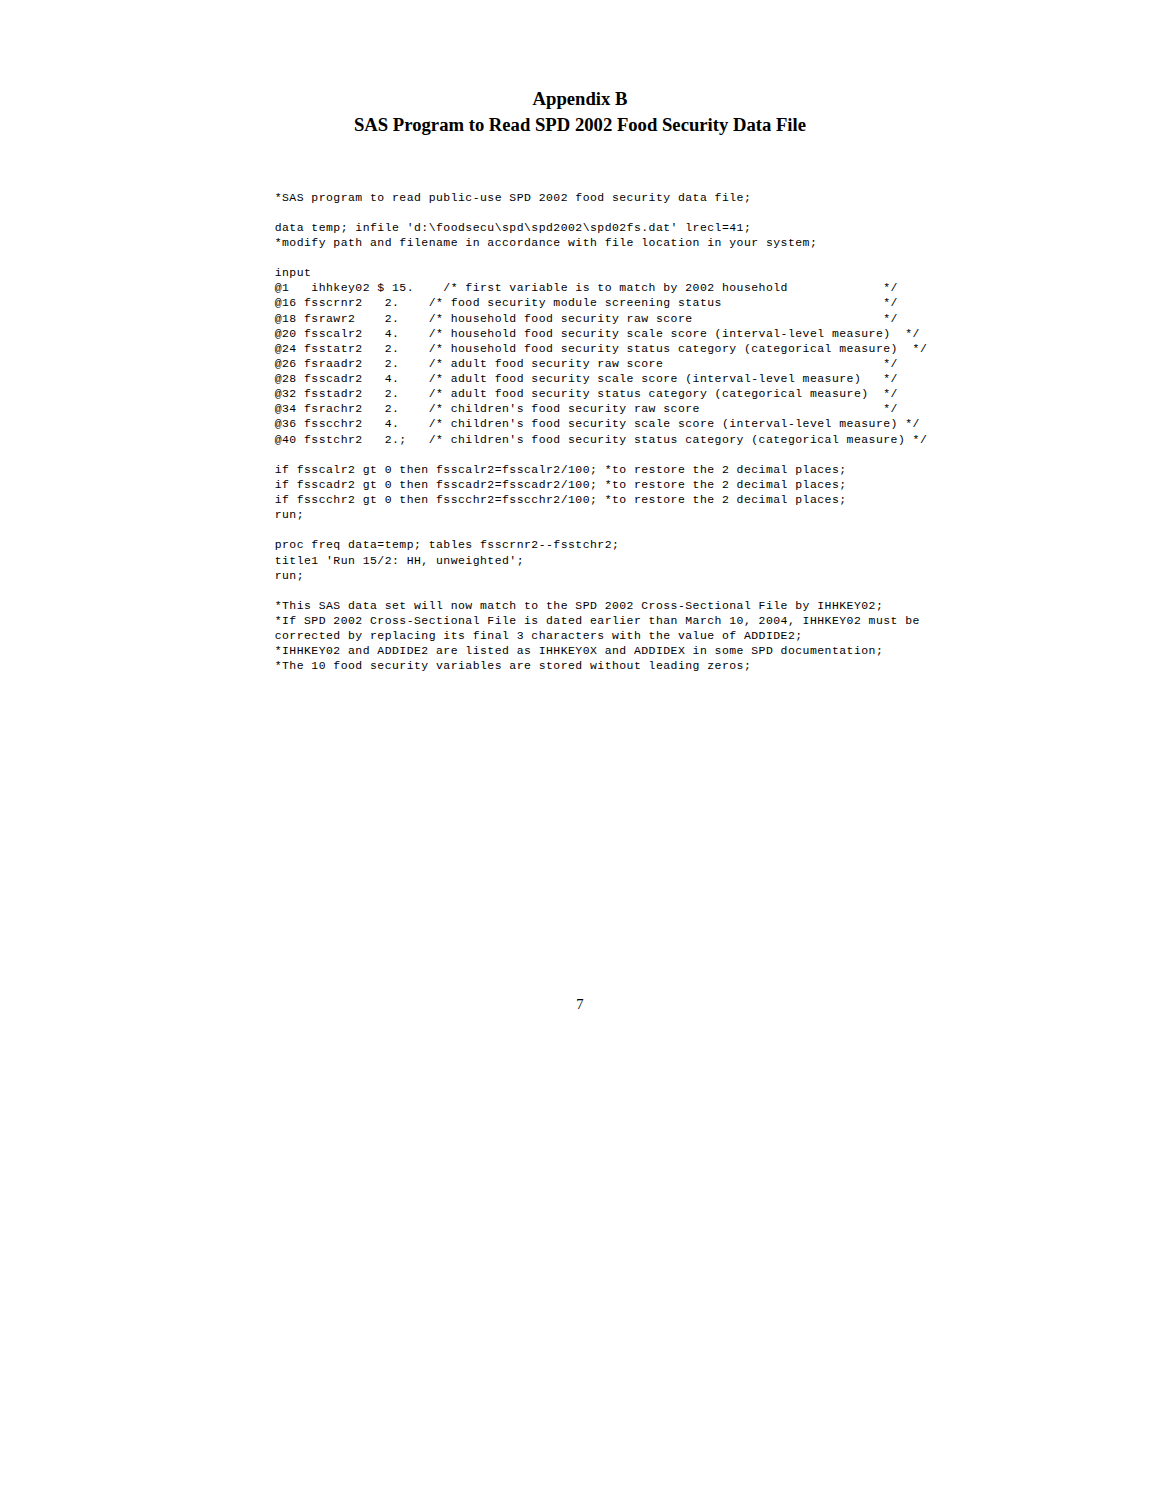Appendix BSAS Program to Read SPD 2002 Food Security Data File
*SAS program to read public-use SPD 2002 food security data file;

data temp; infile 'd:\foodsecu\spd\spd2002\spd02fs.dat' lrecl=41;
*modify path and filename in accordance with file location in your system;

input
@1   ihhkey02 $ 15.    /* first variable is to match by 2002 household             */
@16 fsscrnr2   2.    /* food security module screening status                      */
@18 fsrawr2    2.    /* household food security raw score                          */
@20 fsscalr2   4.    /* household food security scale score (interval-level measure)  */
@24 fsstatr2   2.    /* household food security status category (categorical measure)  */
@26 fsraadr2   2.    /* adult food security raw score                              */
@28 fsscadr2   4.    /* adult food security scale score (interval-level measure)   */
@32 fsstadr2   2.    /* adult food security status category (categorical measure)  */
@34 fsrachr2   2.    /* children's food security raw score                         */
@36 fsscchr2   4.    /* children's food security scale score (interval-level measure) */
@40 fsstchr2   2.;   /* children's food security status category (categorical measure) */

if fsscalr2 gt 0 then fsscalr2=fsscalr2/100; *to restore the 2 decimal places;
if fsscadr2 gt 0 then fsscadr2=fsscadr2/100; *to restore the 2 decimal places;
if fsscchr2 gt 0 then fsscchr2=fsscchr2/100; *to restore the 2 decimal places;
run;

proc freq data=temp; tables fsscrnr2--fsstchr2;
title1 'Run 15/2: HH, unweighted';
run;

*This SAS data set will now match to the SPD 2002 Cross-Sectional File by IHHKEY02;
*If SPD 2002 Cross-Sectional File is dated earlier than March 10, 2004, IHHKEY02 must be
corrected by replacing its final 3 characters with the value of ADDIDE2;
*IHHKEY02 and ADDIDE2 are listed as IHHKEY0X and ADDIDEX in some SPD documentation;
*The 10 food security variables are stored without leading zeros;
7